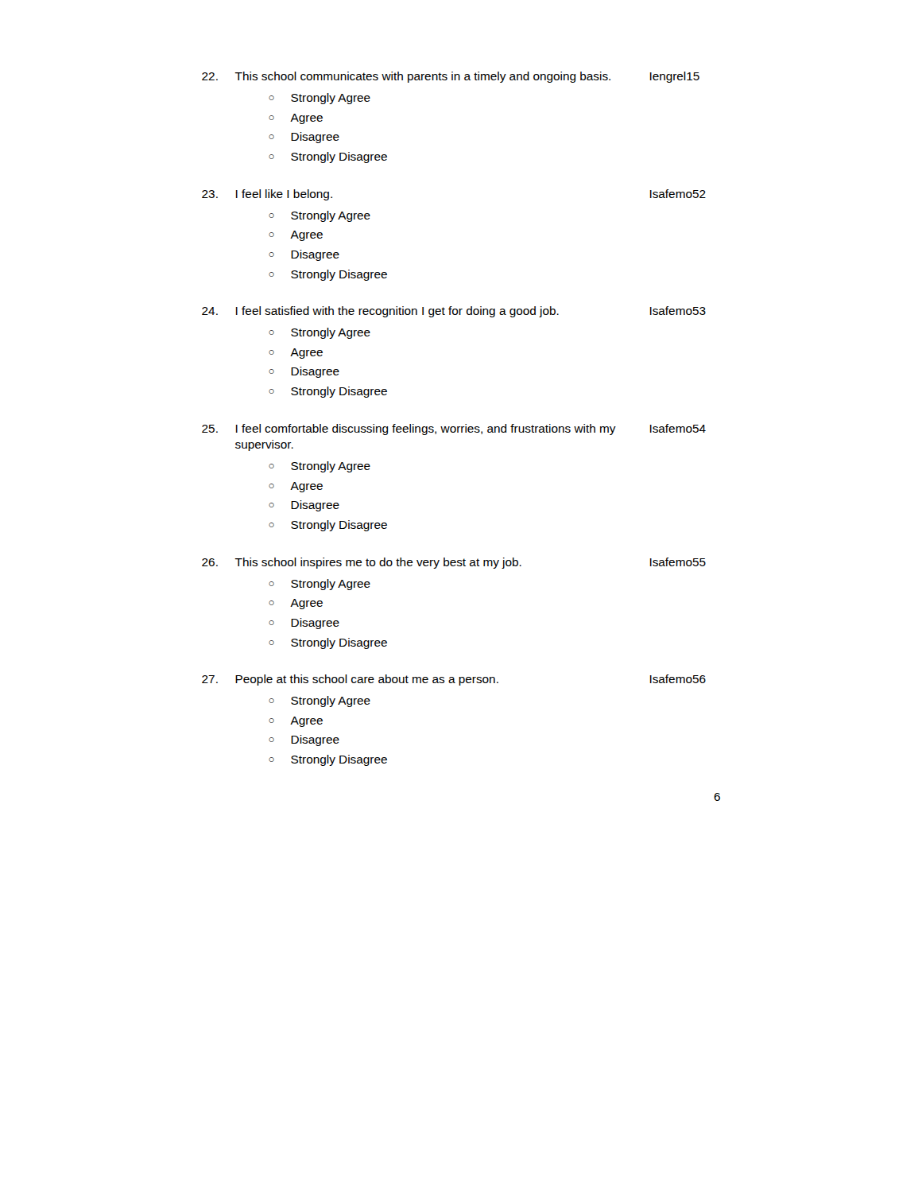22.
This school communicates with parents in a timely and ongoing basis.
Iengrel15
Strongly Agree
Agree
Disagree
Strongly Disagree
23.
I feel like I belong.
Isafemo52
Strongly Agree
Agree
Disagree
Strongly Disagree
24.
I feel satisfied with the recognition I get for doing a good job.
Isafemo53
Strongly Agree
Agree
Disagree
Strongly Disagree
25.
I feel comfortable discussing feelings, worries, and frustrations with my supervisor.
Isafemo54
Strongly Agree
Agree
Disagree
Strongly Disagree
26.
This school inspires me to do the very best at my job.
Isafemo55
Strongly Agree
Agree
Disagree
Strongly Disagree
27.
People at this school care about me as a person.
Isafemo56
Strongly Agree
Agree
Disagree
Strongly Disagree
6